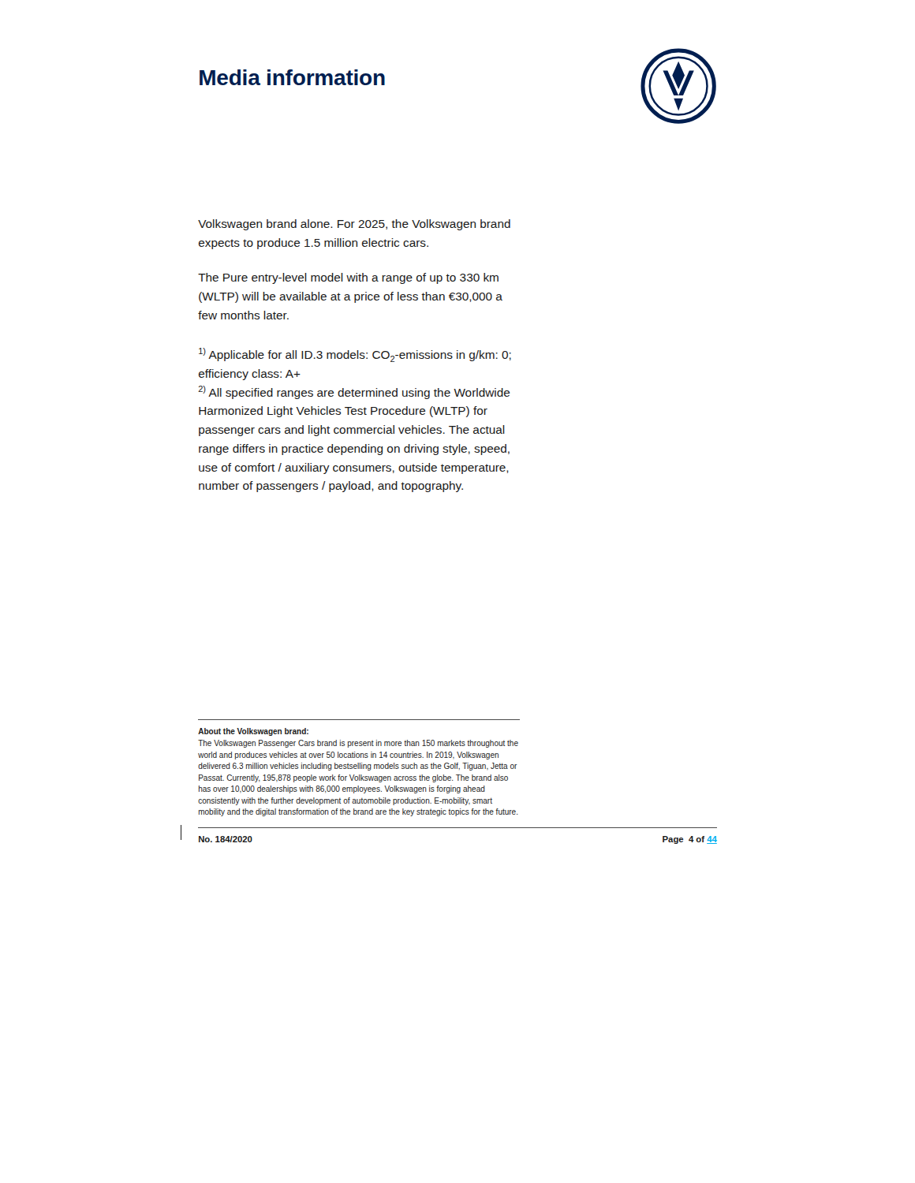Media information
Volkswagen brand alone. For 2025, the Volkswagen brand expects to produce 1.5 million electric cars.
The Pure entry-level model with a range of up to 330 km (WLTP) will be available at a price of less than €30,000 a few months later.
1) Applicable for all ID.3 models: CO2-emissions in g/km: 0; efficiency class: A+
2) All specified ranges are determined using the Worldwide Harmonized Light Vehicles Test Procedure (WLTP) for passenger cars and light commercial vehicles. The actual range differs in practice depending on driving style, speed, use of comfort / auxiliary consumers, outside temperature, number of passengers / payload, and topography.
About the Volkswagen brand:
The Volkswagen Passenger Cars brand is present in more than 150 markets throughout the world and produces vehicles at over 50 locations in 14 countries. In 2019, Volkswagen delivered 6.3 million vehicles including bestselling models such as the Golf, Tiguan, Jetta or Passat. Currently, 195,878 people work for Volkswagen across the globe. The brand also has over 10,000 dealerships with 86,000 employees. Volkswagen is forging ahead consistently with the further development of automobile production. E-mobility, smart mobility and the digital transformation of the brand are the key strategic topics for the future.
No. 184/2020 Page 4 of 44